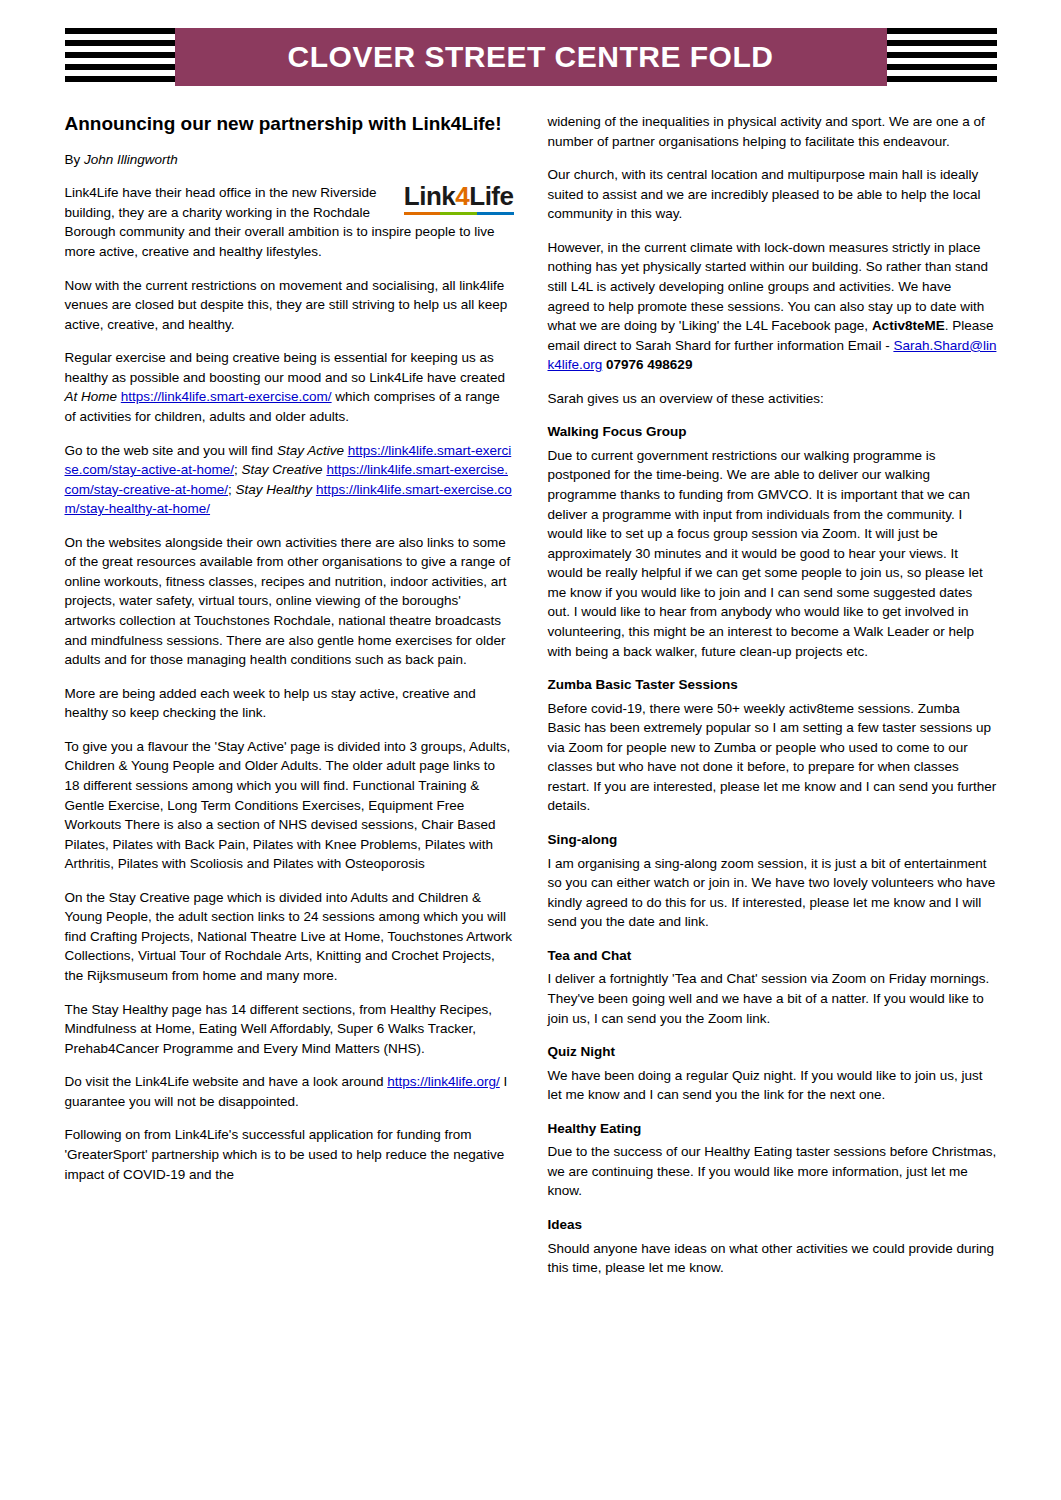CLOVER STREET CENTRE FOLD
Announcing our new partnership with Link4Life!
By John Illingworth
Link4 Life Link4Life have their head office in the new Riverside building, they are a charity working in the Rochdale Borough community and their overall ambition is to inspire people to live more active, creative and healthy lifestyles.
Now with the current restrictions on movement and socialising, all link4life venues are closed but despite this, they are still striving to help us all keep active, creative, and healthy.
Regular exercise and being creative being is essential for keeping us as healthy as possible and boosting our mood and so Link4Life have created At Home https://link4life.smart-exercise.com/ which comprises of a range of activities for children, adults and older adults.
Go to the web site and you will find Stay Active https://link4life.smart-exercise.com/stay-active-at-home/; Stay Creative https://link4life.smart-exercise.com/stay-creative-at-home/; Stay Healthy https://link4life.smart-exercise.com/stay-healthy-at-home/
On the websites alongside their own activities there are also links to some of the great resources available from other organisations to give a range of online workouts, fitness classes, recipes and nutrition, indoor activities, art projects, water safety, virtual tours, online viewing of the boroughs' artworks collection at Touchstones Rochdale, national theatre broadcasts and mindfulness sessions. There are also gentle home exercises for older adults and for those managing health conditions such as back pain.
More are being added each week to help us stay active, creative and healthy so keep checking the link.
To give you a flavour the 'Stay Active' page is divided into 3 groups, Adults, Children & Young People and Older Adults. The older adult page links to 18 different sessions among which you will find. Functional Training & Gentle Exercise, Long Term Conditions Exercises, Equipment Free Workouts There is also a section of NHS devised sessions, Chair Based Pilates, Pilates with Back Pain, Pilates with Knee Problems, Pilates with Arthritis, Pilates with Scoliosis and Pilates with Osteoporosis
On the Stay Creative page which is divided into Adults and Children & Young People, the adult section links to 24 sessions among which you will find Crafting Projects, National Theatre Live at Home, Touchstones Artwork Collections, Virtual Tour of Rochdale Arts, Knitting and Crochet Projects, the Rijksmuseum from home and many more.
The Stay Healthy page has 14 different sections, from Healthy Recipes, Mindfulness at Home, Eating Well Affordably, Super 6 Walks Tracker, Prehab4Cancer Programme and Every Mind Matters (NHS).
Do visit the Link4Life website and have a look around https://link4life.org/ I guarantee you will not be disappointed.
Following on from Link4Life's successful application for funding from 'GreaterSport' partnership which is to be used to help reduce the negative impact of COVID-19 and the
widening of the inequalities in physical activity and sport. We are one a of number of partner organisations helping to facilitate this endeavour.
Our church, with its central location and multipurpose main hall is ideally suited to assist and we are incredibly pleased to be able to help the local community in this way.
However, in the current climate with lock-down measures strictly in place nothing has yet physically started within our building. So rather than stand still L4L is actively developing online groups and activities. We have agreed to help promote these sessions. You can also stay up to date with what we are doing by 'Liking' the L4L Facebook page, Activ8teME. Please email direct to Sarah Shard for further information Email - Sarah.Shard@link4life.org 07976 498629
Sarah gives us an overview of these activities:
Walking Focus Group
Due to current government restrictions our walking programme is postponed for the time-being. We are able to deliver our walking programme thanks to funding from GMVCO. It is important that we can deliver a programme with input from individuals from the community. I would like to set up a focus group session via Zoom. It will just be approximately 30 minutes and it would be good to hear your views. It would be really helpful if we can get some people to join us, so please let me know if you would like to join and I can send some suggested dates out. I would like to hear from anybody who would like to get involved in volunteering, this might be an interest to become a Walk Leader or help with being a back walker, future clean-up projects etc.
Zumba Basic Taster Sessions
Before covid-19, there were 50+ weekly activ8teme sessions. Zumba Basic has been extremely popular so I am setting a few taster sessions up via Zoom for people new to Zumba or people who used to come to our classes but who have not done it before, to prepare for when classes restart. If you are interested, please let me know and I can send you further details.
Sing-along
I am organising a sing-along zoom session, it is just a bit of entertainment so you can either watch or join in. We have two lovely volunteers who have kindly agreed to do this for us. If interested, please let me know and I will send you the date and link.
Tea and Chat
I deliver a fortnightly 'Tea and Chat' session via Zoom on Friday mornings. They've been going well and we have a bit of a natter. If you would like to join us, I can send you the Zoom link.
Quiz Night
We have been doing a regular Quiz night. If you would like to join us, just let me know and I can send you the link for the next one.
Healthy Eating
Due to the success of our Healthy Eating taster sessions before Christmas, we are continuing these. If you would like more information, just let me know.
Ideas
Should anyone have ideas on what other activities we could provide during this time, please let me know.